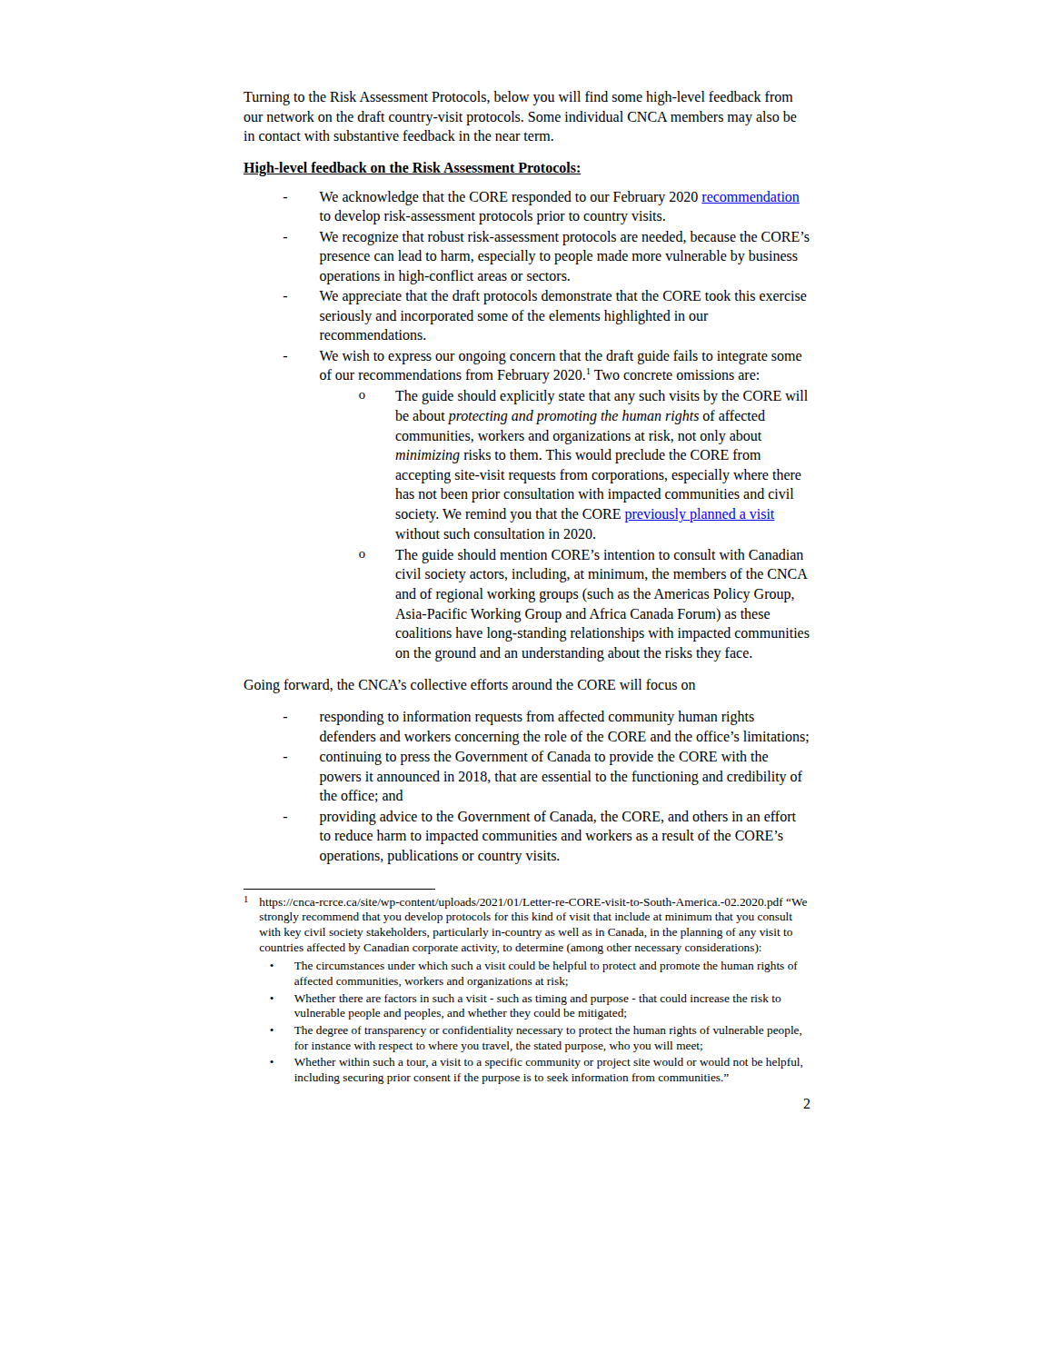Turning to the Risk Assessment Protocols, below you will find some high-level feedback from our network on the draft country-visit protocols. Some individual CNCA members may also be in contact with substantive feedback in the near term.
High-level feedback on the Risk Assessment Protocols:
We acknowledge that the CORE responded to our February 2020 recommendation to develop risk-assessment protocols prior to country visits.
We recognize that robust risk-assessment protocols are needed, because the CORE’s presence can lead to harm, especially to people made more vulnerable by business operations in high-conflict areas or sectors.
We appreciate that the draft protocols demonstrate that the CORE took this exercise seriously and incorporated some of the elements highlighted in our recommendations.
We wish to express our ongoing concern that the draft guide fails to integrate some of our recommendations from February 2020.1 Two concrete omissions are:
The guide should explicitly state that any such visits by the CORE will be about protecting and promoting the human rights of affected communities, workers and organizations at risk, not only about minimizing risks to them. This would preclude the CORE from accepting site-visit requests from corporations, especially where there has not been prior consultation with impacted communities and civil society. We remind you that the CORE previously planned a visit without such consultation in 2020.
The guide should mention CORE’s intention to consult with Canadian civil society actors, including, at minimum, the members of the CNCA and of regional working groups (such as the Americas Policy Group, Asia-Pacific Working Group and Africa Canada Forum) as these coalitions have long-standing relationships with impacted communities on the ground and an understanding about the risks they face.
Going forward, the CNCA’s collective efforts around the CORE will focus on
responding to information requests from affected community human rights defenders and workers concerning the role of the CORE and the office’s limitations;
continuing to press the Government of Canada to provide the CORE with the powers it announced in 2018, that are essential to the functioning and credibility of the office; and
providing advice to the Government of Canada, the CORE, and others in an effort to reduce harm to impacted communities and workers as a result of the CORE’s operations, publications or country visits.
1https://cnca-rcrce.ca/site/wp-content/uploads/2021/01/Letter-re-CORE-visit-to-South-America.-02.2020.pdf “We strongly recommend that you develop protocols for this kind of visit that include at minimum that you consult with key civil society stakeholders, particularly in-country as well as in Canada, in the planning of any visit to countries affected by Canadian corporate activity, to determine (among other necessary considerations):
The circumstances under which such a visit could be helpful to protect and promote the human rights of affected communities, workers and organizations at risk;
Whether there are factors in such a visit - such as timing and purpose - that could increase the risk to vulnerable people and peoples, and whether they could be mitigated;
The degree of transparency or confidentiality necessary to protect the human rights of vulnerable people, for instance with respect to where you travel, the stated purpose, who you will meet;
Whether within such a tour, a visit to a specific community or project site would or would not be helpful, including securing prior consent if the purpose is to seek information from communities.”
2